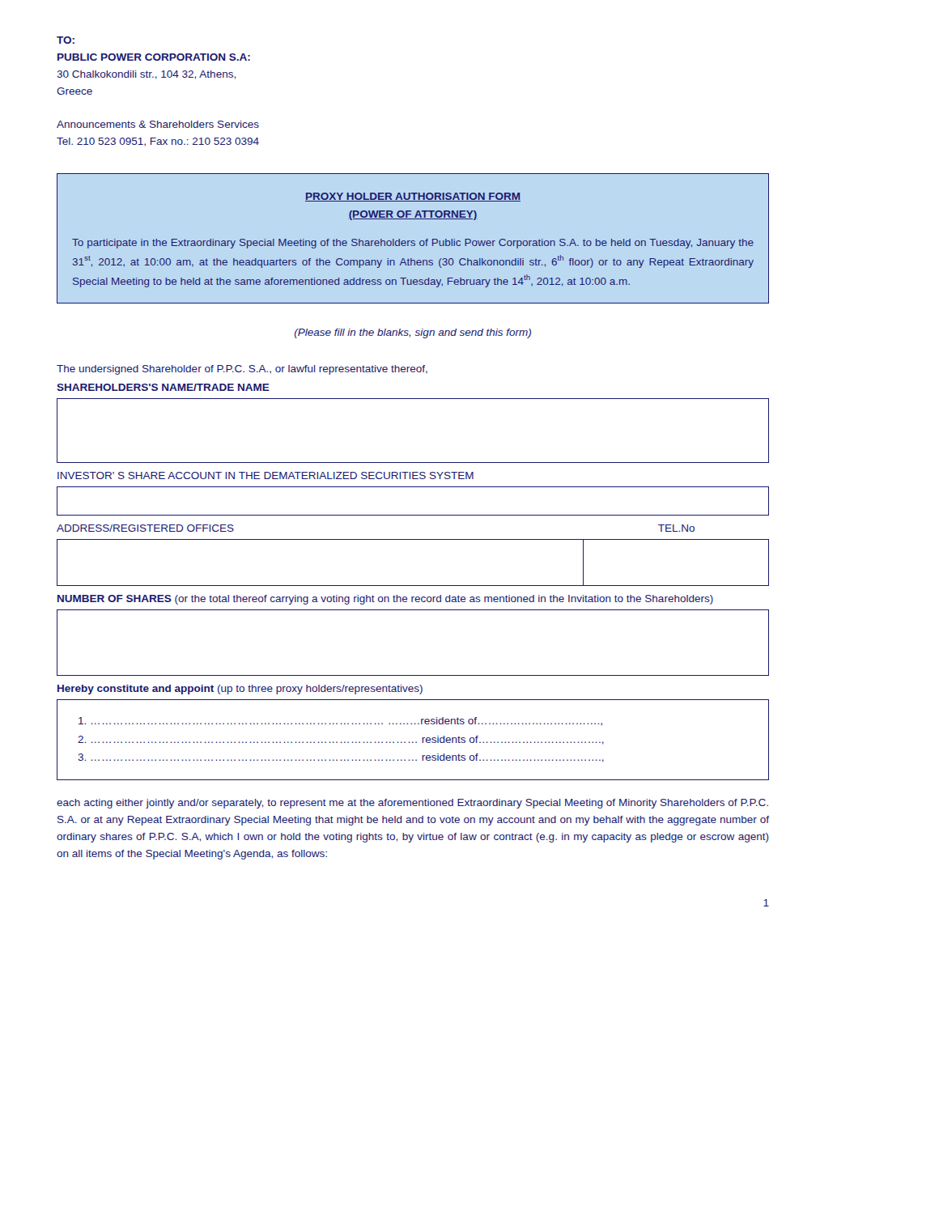TO:
PUBLIC POWER CORPORATION S.A:
30 Chalkokondili str., 104 32, Athens,
Greece
Announcements & Shareholders Services
Tel. 210 523 0951, Fax no.: 210 523 0394
PROXY HOLDER AUTHORISATION FORM
(POWER OF ATTORNEY)
To participate in the Extraordinary Special Meeting of the Shareholders of Public Power Corporation S.A. to be held on Tuesday, January the 31st, 2012, at 10:00 am, at the headquarters of the Company in Athens (30 Chalkonondili str., 6th floor) or to any Repeat Extraordinary Special Meeting to be held at the same aforementioned address on Tuesday, February the 14th, 2012, at 10:00 a.m.
(Please fill in the blanks, sign and send this form)
The undersigned Shareholder of P.P.C. S.A., or lawful representative thereof,
SHAREHOLDERS'S NAME/TRADE NAME
INVESTOR' S SHARE ACCOUNT IN THE DEMATERIALIZED SECURITIES SYSTEM
ADDRESS/REGISTERED OFFICES
TEL.No
NUMBER OF SHARES (or the total thereof carrying a voting right on the record date as mentioned in the Invitation to the Shareholders)
Hereby constitute and appoint (up to three proxy holders/representatives)
…………………………………………………………………… ………residents of…………………………….,
…………………………………………………………………………… residents of…………………………….,
…………………………………………………………………………… residents of…………………………….,
each acting either jointly and/or separately, to represent me at the aforementioned Extraordinary Special Meeting of Minority Shareholders of P.P.C. S.A. or at any Repeat Extraordinary Special Meeting that might be held and to vote on my account and on my behalf with the aggregate number of ordinary shares of P.P.C. S.A, which I own or hold the voting rights to, by virtue of law or contract (e.g. in my capacity as pledge or escrow agent) on all items of the Special Meeting's Agenda, as follows:
1